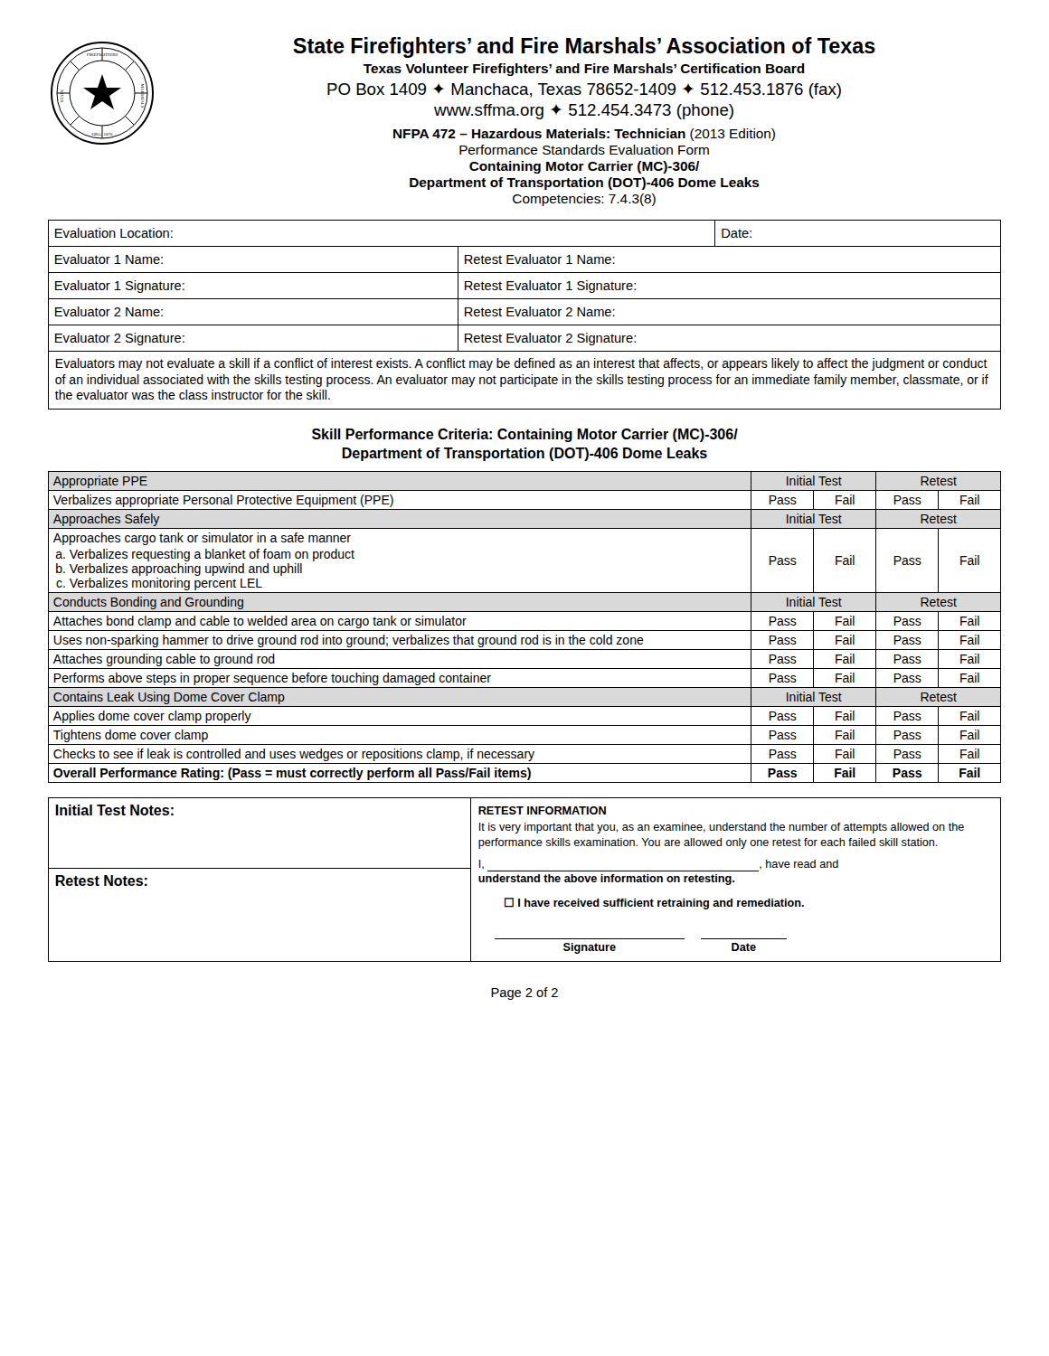FIREFIGHTERS ORG. 1876 STATE MARSHALS
State Firefighters’ and Fire Marshals’ Association of Texas
Texas Volunteer Firefighters’ and Fire Marshals’ Certification Board
PO Box 1409 ✦ Manchaca, Texas 78652-1409 ✦ 512.453.1876 (fax)
www.sffma.org ✦ 512.454.3473 (phone)
NFPA 472 – Hazardous Materials: Technician (2013 Edition)
Performance Standards Evaluation Form
Containing Motor Carrier (MC)-306/
Department of Transportation (DOT)-406 Dome Leaks
Competencies: 7.4.3(8)
| Evaluation Location: | Date: |
| Evaluator 1 Name: | Retest Evaluator 1 Name: |
| Evaluator 1 Signature: | Retest Evaluator 1 Signature: |
| Evaluator 2 Name: | Retest Evaluator 2 Name: |
| Evaluator 2 Signature: | Retest Evaluator 2 Signature: |
| Evaluators may not evaluate a skill if a conflict of interest exists. A conflict may be defined as an interest that affects, or appears likely to affect the judgment or conduct of an individual associated with the skills testing process. An evaluator may not participate in the skills testing process for an immediate family member, classmate, or if the evaluator was the class instructor for the skill. |
Skill Performance Criteria: Containing Motor Carrier (MC)-306/
Department of Transportation (DOT)-406 Dome Leaks
| Appropriate PPE | Initial Test | Retest |
| Verbalizes appropriate Personal Protective Equipment (PPE) | Pass | Fail | Pass | Fail |
| Approaches Safely | Initial Test | Retest |
| Approaches cargo tank or simulator in a safe manner Verbalizes requesting a blanket of foam on product Verbalizes approaching upwind and uphill Verbalizes monitoring percent LEL | Pass | Fail | Pass | Fail |
| Conducts Bonding and Grounding | Initial Test | Retest |
| Attaches bond clamp and cable to welded area on cargo tank or simulator | Pass | Fail | Pass | Fail |
| Uses non-sparking hammer to drive ground rod into ground; verbalizes that ground rod is in the cold zone | Pass | Fail | Pass | Fail |
| Attaches grounding cable to ground rod | Pass | Fail | Pass | Fail |
| Performs above steps in proper sequence before touching damaged container | Pass | Fail | Pass | Fail |
| Contains Leak Using Dome Cover Clamp | Initial Test | Retest |
| Applies dome cover clamp properly | Pass | Fail | Pass | Fail |
| Tightens dome cover clamp | Pass | Fail | Pass | Fail |
| Checks to see if leak is controlled and uses wedges or repositions clamp, if necessary | Pass | Fail | Pass | Fail |
| Overall Performance Rating: (Pass = must correctly perform all Pass/Fail items) | Pass | Fail | Pass | Fail |
Initial Test Notes:
Retest Notes:
RETEST INFORMATION
It is very important that you, as an examinee, understand the number of attempts allowed on the performance skills examination. You are allowed only one retest for each failed skill station.
I, , have read and
understand the above information on retesting.
☐ I have received sufficient retraining and remediation.
Signature
Date
Page 2 of 2